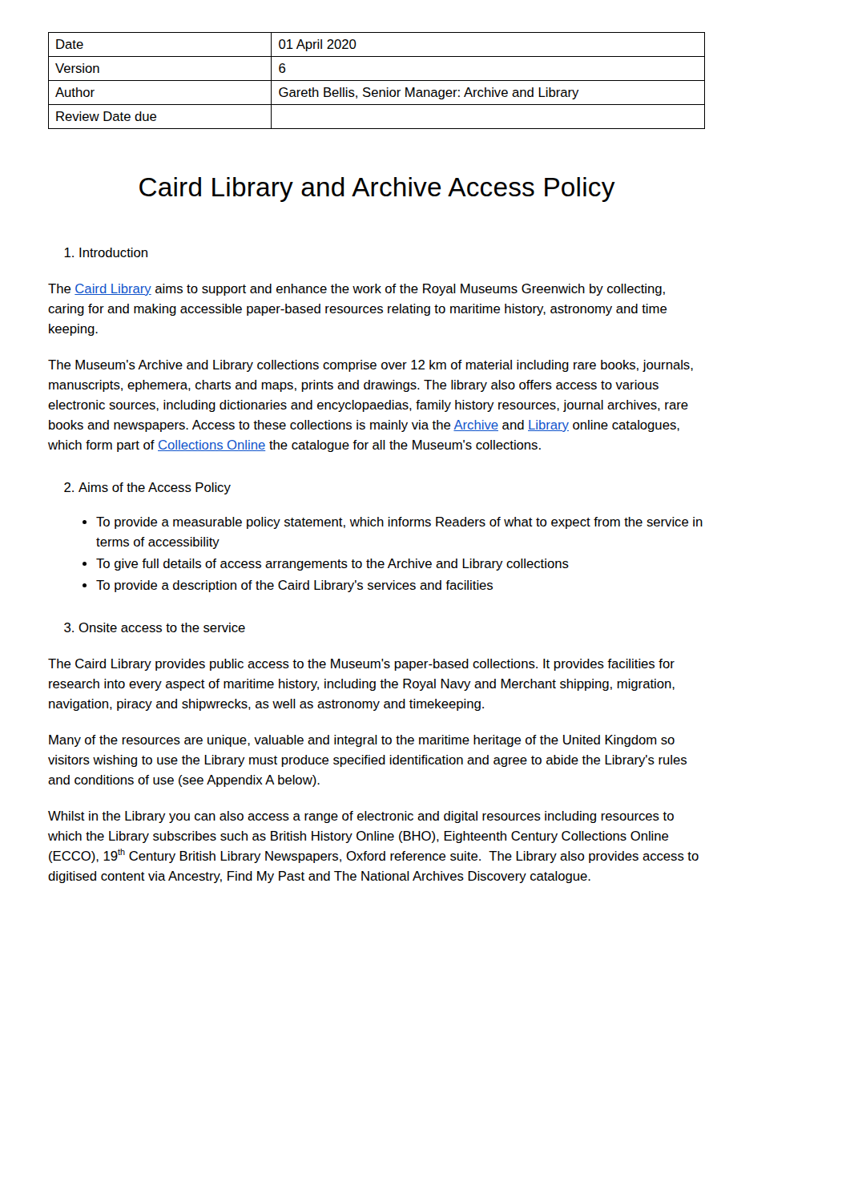| Date | 01 April 2020 |
| Version | 6 |
| Author | Gareth Bellis, Senior Manager: Archive and Library |
| Review Date due | |
Caird Library and Archive Access Policy
Introduction
The Caird Library aims to support and enhance the work of the Royal Museums Greenwich by collecting, caring for and making accessible paper-based resources relating to maritime history, astronomy and time keeping.
The Museum's Archive and Library collections comprise over 12 km of material including rare books, journals, manuscripts, ephemera, charts and maps, prints and drawings. The library also offers access to various electronic sources, including dictionaries and encyclopaedias, family history resources, journal archives, rare books and newspapers. Access to these collections is mainly via the Archive and Library online catalogues, which form part of Collections Online the catalogue for all the Museum's collections.
Aims of the Access Policy
To provide a measurable policy statement, which informs Readers of what to expect from the service in terms of accessibility
To give full details of access arrangements to the Archive and Library collections
To provide a description of the Caird Library's services and facilities
Onsite access to the service
The Caird Library provides public access to the Museum's paper-based collections. It provides facilities for research into every aspect of maritime history, including the Royal Navy and Merchant shipping, migration, navigation, piracy and shipwrecks, as well as astronomy and timekeeping.
Many of the resources are unique, valuable and integral to the maritime heritage of the United Kingdom so visitors wishing to use the Library must produce specified identification and agree to abide the Library's rules and conditions of use (see Appendix A below).
Whilst in the Library you can also access a range of electronic and digital resources including resources to which the Library subscribes such as British History Online (BHO), Eighteenth Century Collections Online (ECCO), 19th Century British Library Newspapers, Oxford reference suite. The Library also provides access to digitised content via Ancestry, Find My Past and The National Archives Discovery catalogue.